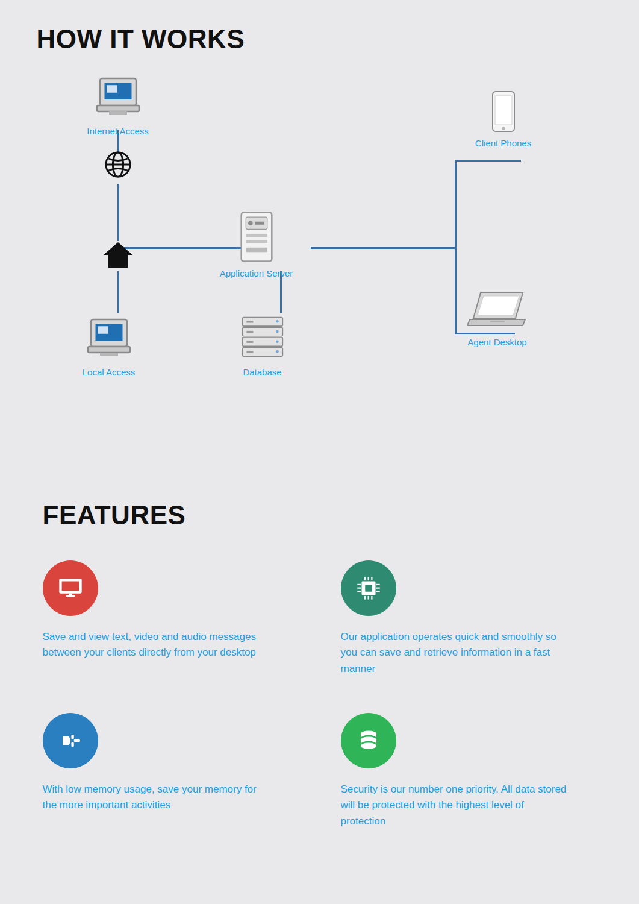HOW IT WORKS
Internet Access
Local Access
Application Server
Database
Client Phones
Agent Desktop
FEATURES
Save and view text, video and audio messages between your clients directly from your desktop
Our application operates quick and smoothly so you can save and retrieve information in a fast manner
With low memory usage, save your memory for the more important activities
Security is our number one priority. All data stored will be protected with the highest level of protection